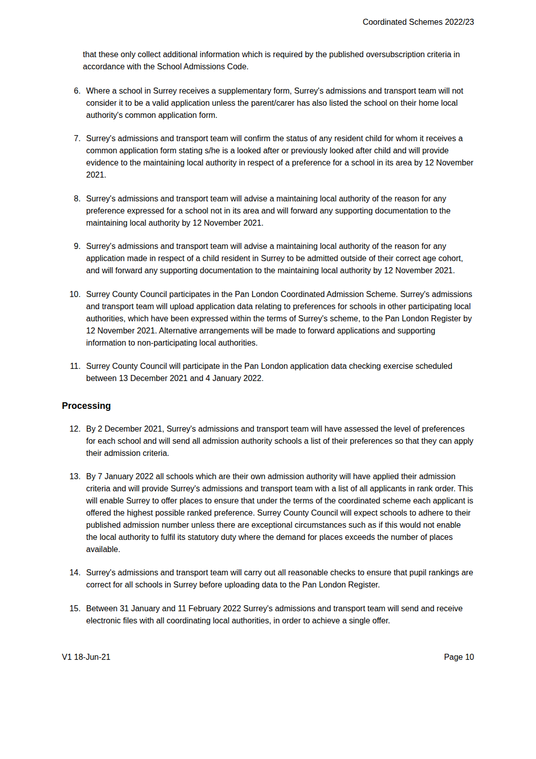Coordinated Schemes 2022/23
that these only collect additional information which is required by the published oversubscription criteria in accordance with the School Admissions Code.
Where a school in Surrey receives a supplementary form, Surrey's admissions and transport team will not consider it to be a valid application unless the parent/carer has also listed the school on their home local authority's common application form.
Surrey's admissions and transport team will confirm the status of any resident child for whom it receives a common application form stating s/he is a looked after or previously looked after child and will provide evidence to the maintaining local authority in respect of a preference for a school in its area by 12 November 2021.
Surrey's admissions and transport team will advise a maintaining local authority of the reason for any preference expressed for a school not in its area and will forward any supporting documentation to the maintaining local authority by 12 November 2021.
Surrey's admissions and transport team will advise a maintaining local authority of the reason for any application made in respect of a child resident in Surrey to be admitted outside of their correct age cohort, and will forward any supporting documentation to the maintaining local authority by 12 November 2021.
Surrey County Council participates in the Pan London Coordinated Admission Scheme. Surrey's admissions and transport team will upload application data relating to preferences for schools in other participating local authorities, which have been expressed within the terms of Surrey's scheme, to the Pan London Register by 12 November 2021. Alternative arrangements will be made to forward applications and supporting information to non-participating local authorities.
Surrey County Council will participate in the Pan London application data checking exercise scheduled between 13 December 2021 and 4 January 2022.
Processing
By 2 December 2021, Surrey's admissions and transport team will have assessed the level of preferences for each school and will send all admission authority schools a list of their preferences so that they can apply their admission criteria.
By 7 January 2022 all schools which are their own admission authority will have applied their admission criteria and will provide Surrey's admissions and transport team with a list of all applicants in rank order. This will enable Surrey to offer places to ensure that under the terms of the coordinated scheme each applicant is offered the highest possible ranked preference. Surrey County Council will expect schools to adhere to their published admission number unless there are exceptional circumstances such as if this would not enable the local authority to fulfil its statutory duty where the demand for places exceeds the number of places available.
Surrey's admissions and transport team will carry out all reasonable checks to ensure that pupil rankings are correct for all schools in Surrey before uploading data to the Pan London Register.
Between 31 January and 11 February 2022 Surrey's admissions and transport team will send and receive electronic files with all coordinating local authorities, in order to achieve a single offer.
V1 18-Jun-21 Page 10